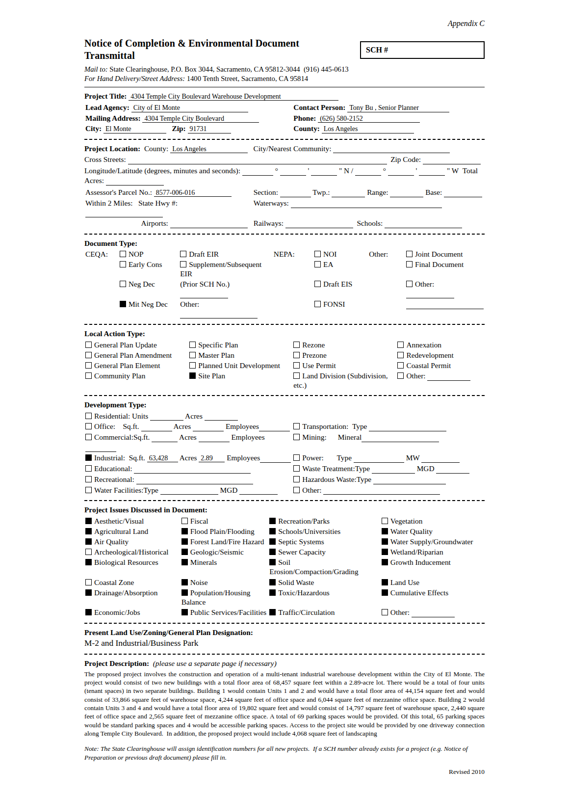Appendix C
Notice of Completion & Environmental Document Transmittal
Mail to: State Clearinghouse, P.O. Box 3044, Sacramento, CA 95812-3044 (916) 445-0613
For Hand Delivery/Street Address: 1400 Tenth Street, Sacramento, CA 95814
SCH #
Project Title: 4304 Temple City Boulevard Warehouse Development
| Lead Agency: City of El Monte | Contact Person: Tony Bu , Senior Planner |
| Mailing Address: 4304 Temple City Boulevard | Phone: (626) 580-2152 |
| City: El Monte Zip: 91731 | County: Los Angeles |
Project Location: County: Los Angeles City/Nearest Community:
Cross Streets: Zip Code:
Longitude/Latitude (degrees, minutes and seconds): ° ' " N / ° ' " W Total Acres:
| Assessor's Parcel No.: 8577-006-016 | Section: Twp.: Range: Base: |
| Within 2 Miles: State Hwy #: | Waterways: |
| Airports: | Railways: Schools: |
Document Type:
| CEQA: | NOP | Draft EIR | NEPA: | NOI | Other: | Joint Document |
| | Early Cons | Supplement/Subsequent EIR | | EA | | Final Document |
| | Neg Dec | (Prior SCH No.) | | Draft EIS | | Other: |
| | Mit Neg Dec | Other: | | FONSI | | |
Local Action Type:
| General Plan Update | Specific Plan | Rezone | Annexation |
| General Plan Amendment | Master Plan | Prezone | Redevelopment |
| General Plan Element | Planned Unit Development | Use Permit | Coastal Permit |
| Community Plan | Site Plan | Land Division (Subdivision, etc.) | Other: |
Development Type:
| Residential: Units Acres | |
| Office: Sq.ft. Acres Employees | Transportation: Type |
| Commercial:Sq.ft. Acres Employees | Mining: Mineral |
| Industrial: Sq.ft. 63,428 Acres 2.89 Employees | Power: Type MW |
| Educational: | Waste Treatment:Type MGD |
| Recreational: | Hazardous Waste:Type |
| Water Facilities:Type MGD | Other: |
Project Issues Discussed in Document:
| Aesthetic/Visual | Fiscal | Recreation/Parks | Vegetation |
| Agricultural Land | Flood Plain/Flooding | Schools/Universities | Water Quality |
| Air Quality | Forest Land/Fire Hazard | Septic Systems | Water Supply/Groundwater |
| Archeological/Historical | Geologic/Seismic | Sewer Capacity | Wetland/Riparian |
| Biological Resources | Minerals | Soil Erosion/Compaction/Grading | Growth Inducement |
| Coastal Zone | Noise | Solid Waste | Land Use |
| Drainage/Absorption | Population/Housing Balance | Toxic/Hazardous | Cumulative Effects |
| Economic/Jobs | Public Services/Facilities | Traffic/Circulation | Other: |
Present Land Use/Zoning/General Plan Designation:
M-2 and Industrial/Business Park
Project Description: (please use a separate page if necessary)
The proposed project involves the construction and operation of a multi-tenant industrial warehouse development within the City of El Monte. The project would consist of two new buildings with a total floor area of 68,457 square feet within a 2.89-acre lot. There would be a total of four units (tenant spaces) in two separate buildings. Building 1 would contain Units 1 and 2 and would have a total floor area of 44,154 square feet and would consist of 33,866 square feet of warehouse space, 4,244 square feet of office space and 6,044 square feet of mezzanine office space. Building 2 would contain Units 3 and 4 and would have a total floor area of 19,802 square feet and would consist of 14,797 square feet of warehouse space, 2,440 square feet of office space and 2,565 square feet of mezzanine office space. A total of 69 parking spaces would be provided. Of this total, 65 parking spaces would be standard parking spaces and 4 would be accessible parking spaces. Access to the project site would be provided by one driveway connection along Temple City Boulevard. In addition, the proposed project would include 4,068 square feet of landscaping
Note: The State Clearinghouse will assign identification numbers for all new projects. If a SCH number already exists for a project (e.g. Notice of Preparation or previous draft document) please fill in.
Revised 2010